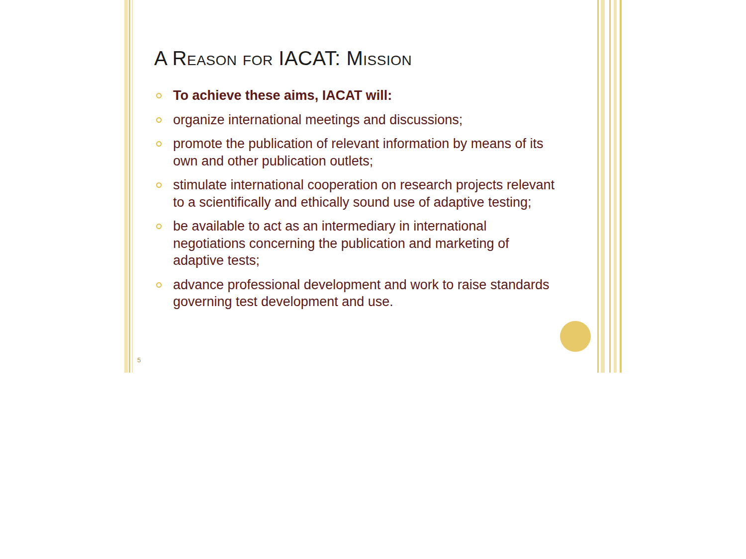A Reason for IACAT: Mission
To achieve these aims, IACAT will:
organize international meetings and discussions;
promote the publication of relevant information by means of its own and other publication outlets;
stimulate international cooperation on research projects relevant to a scientifically and ethically sound use of adaptive testing;
be available to act as an intermediary in international negotiations concerning the publication and marketing of adaptive tests;
advance professional development and work to raise standards governing test development and use.
5